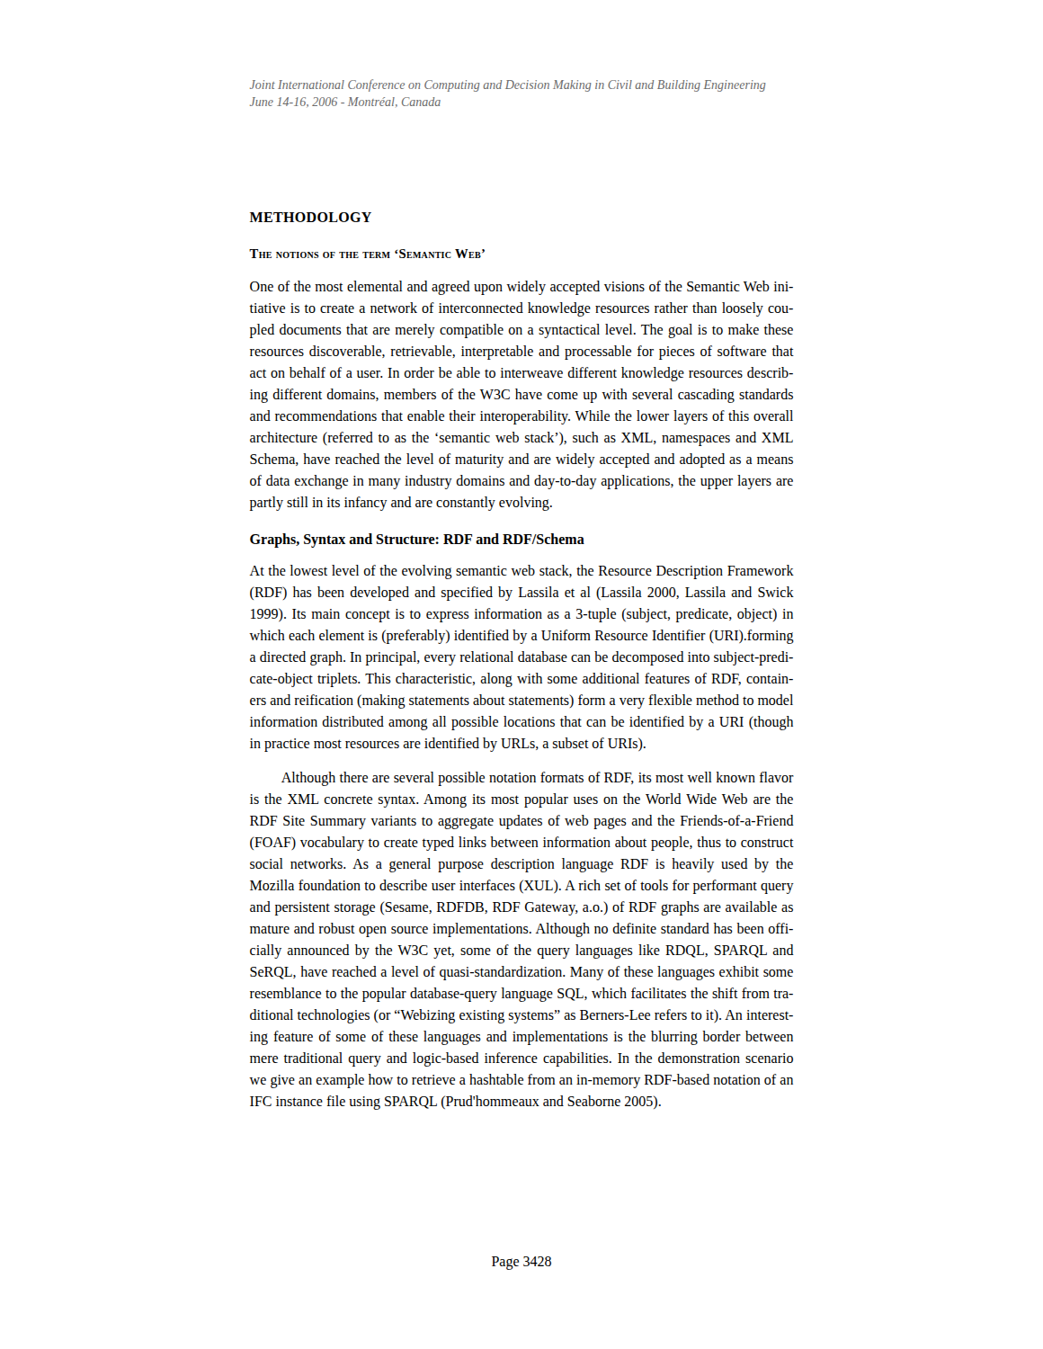Joint International Conference on Computing and Decision Making in Civil and Building Engineering
June 14-16, 2006 - Montréal, Canada
METHODOLOGY
The notions of the term ‘Semantic Web’
One of the most elemental and agreed upon widely accepted visions of the Semantic Web initiative is to create a network of interconnected knowledge resources rather than loosely coupled documents that are merely compatible on a syntactical level. The goal is to make these resources discoverable, retrievable, interpretable and processable for pieces of software that act on behalf of a user. In order be able to interweave different knowledge resources describing different domains, members of the W3C have come up with several cascading standards and recommendations that enable their interoperability. While the lower layers of this overall architecture (referred to as the ‘semantic web stack’), such as XML, namespaces and XML Schema, have reached the level of maturity and are widely accepted and adopted as a means of data exchange in many industry domains and day-to-day applications, the upper layers are partly still in its infancy and are constantly evolving.
Graphs, Syntax and Structure: RDF and RDF/Schema
At the lowest level of the evolving semantic web stack, the Resource Description Framework (RDF) has been developed and specified by Lassila et al (Lassila 2000, Lassila and Swick 1999). Its main concept is to express information as a 3-tuple (subject, predicate, object) in which each element is (preferably) identified by a Uniform Resource Identifier (URI).forming a directed graph. In principal, every relational database can be decomposed into subject-predicate-object triplets. This characteristic, along with some additional features of RDF, containers and reification (making statements about statements) form a very flexible method to model information distributed among all possible locations that can be identified by a URI (though in practice most resources are identified by URLs, a subset of URIs).
Although there are several possible notation formats of RDF, its most well known flavor is the XML concrete syntax. Among its most popular uses on the World Wide Web are the RDF Site Summary variants to aggregate updates of web pages and the Friends-of-a-Friend (FOAF) vocabulary to create typed links between information about people, thus to construct social networks. As a general purpose description language RDF is heavily used by the Mozilla foundation to describe user interfaces (XUL). A rich set of tools for performant query and persistent storage (Sesame, RDFDB, RDF Gateway, a.o.) of RDF graphs are available as mature and robust open source implementations. Although no definite standard has been officially announced by the W3C yet, some of the query languages like RDQL, SPARQL and SeRQL, have reached a level of quasi-standardization. Many of these languages exhibit some resemblance to the popular database-query language SQL, which facilitates the shift from traditional technologies (or “Webizing existing systems” as Berners-Lee refers to it). An interesting feature of some of these languages and implementations is the blurring border between mere traditional query and logic-based inference capabilities. In the demonstration scenario we give an example how to retrieve a hashtable from an in-memory RDF-based notation of an IFC instance file using SPARQL (Prud'hommeaux and Seaborne 2005).
Page 3428